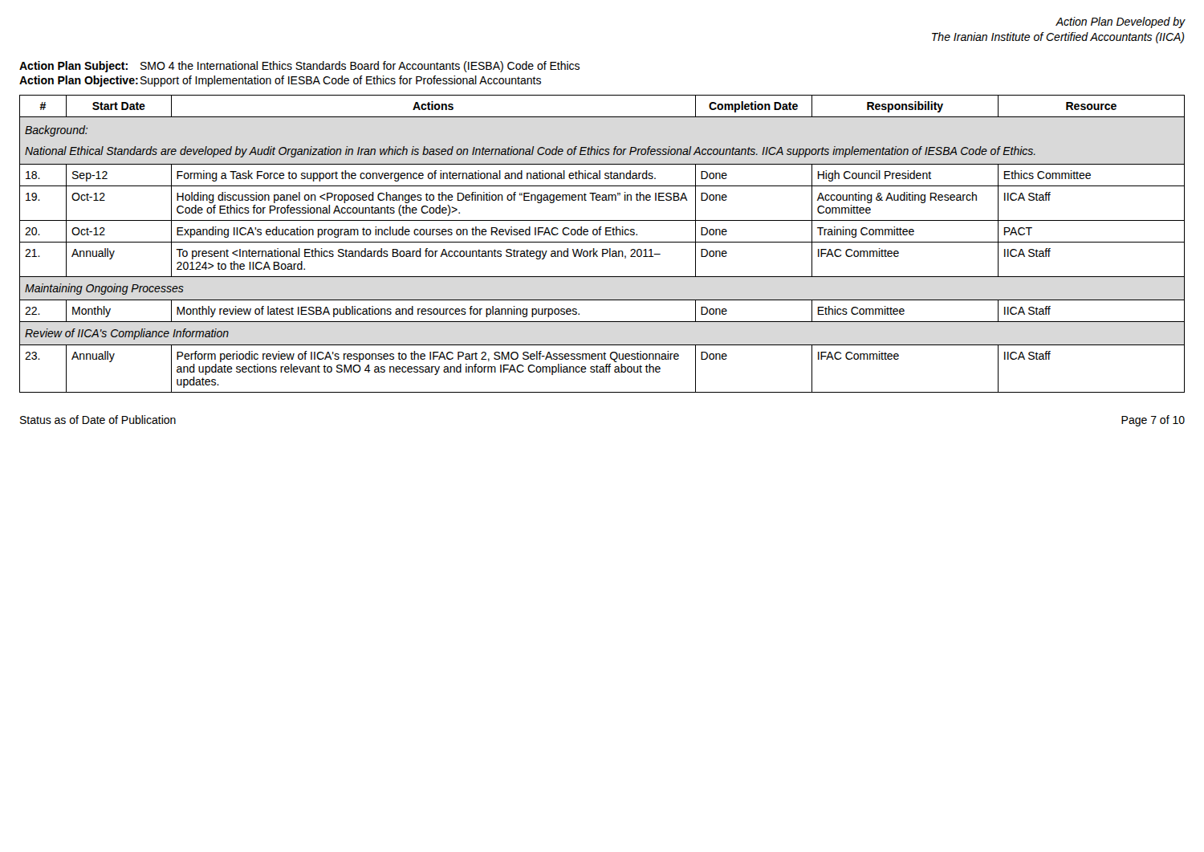Action Plan Developed by
The Iranian Institute of Certified Accountants (IICA)
Action Plan Subject:
SMO 4 the International Ethics Standards Board for Accountants (IESBA) Code of Ethics
Action Plan Objective:
Support of Implementation of IESBA Code of Ethics for Professional Accountants
| # | Start Date | Actions | Completion Date | Responsibility | Resource |
| --- | --- | --- | --- | --- | --- |
| Background: National Ethical Standards are developed by Audit Organization in Iran which is based on International Code of Ethics for Professional Accountants. IICA supports implementation of IESBA Code of Ethics. |
| 18. | Sep-12 | Forming a Task Force to support the convergence of international and national ethical standards. | Done | High Council President | Ethics Committee |
| 19. | Oct-12 | Holding discussion panel on <Proposed Changes to the Definition of “Engagement Team” in the IESBA Code of Ethics for Professional Accountants (the Code)>. | Done | Accounting & Auditing Research Committee | IICA Staff |
| 20. | Oct-12 | Expanding IICA's education program to include courses on the Revised IFAC Code of Ethics. | Done | Training Committee | PACT |
| 21. | Annually | To present <International Ethics Standards Board for Accountants Strategy and Work Plan, 2011–20124> to the IICA Board. | Done | IFAC Committee | IICA Staff |
| Maintaining Ongoing Processes |
| 22. | Monthly | Monthly review of latest IESBA publications and resources for planning purposes. | Done | Ethics Committee | IICA Staff |
| Review of IICA's Compliance Information |
| 23. | Annually | Perform periodic review of IICA's responses to the IFAC Part 2, SMO Self-Assessment Questionnaire and update sections relevant to SMO 4 as necessary and inform IFAC Compliance staff about the updates. | Done | IFAC Committee | IICA Staff |
Status as of Date of Publication
Page 7 of 10